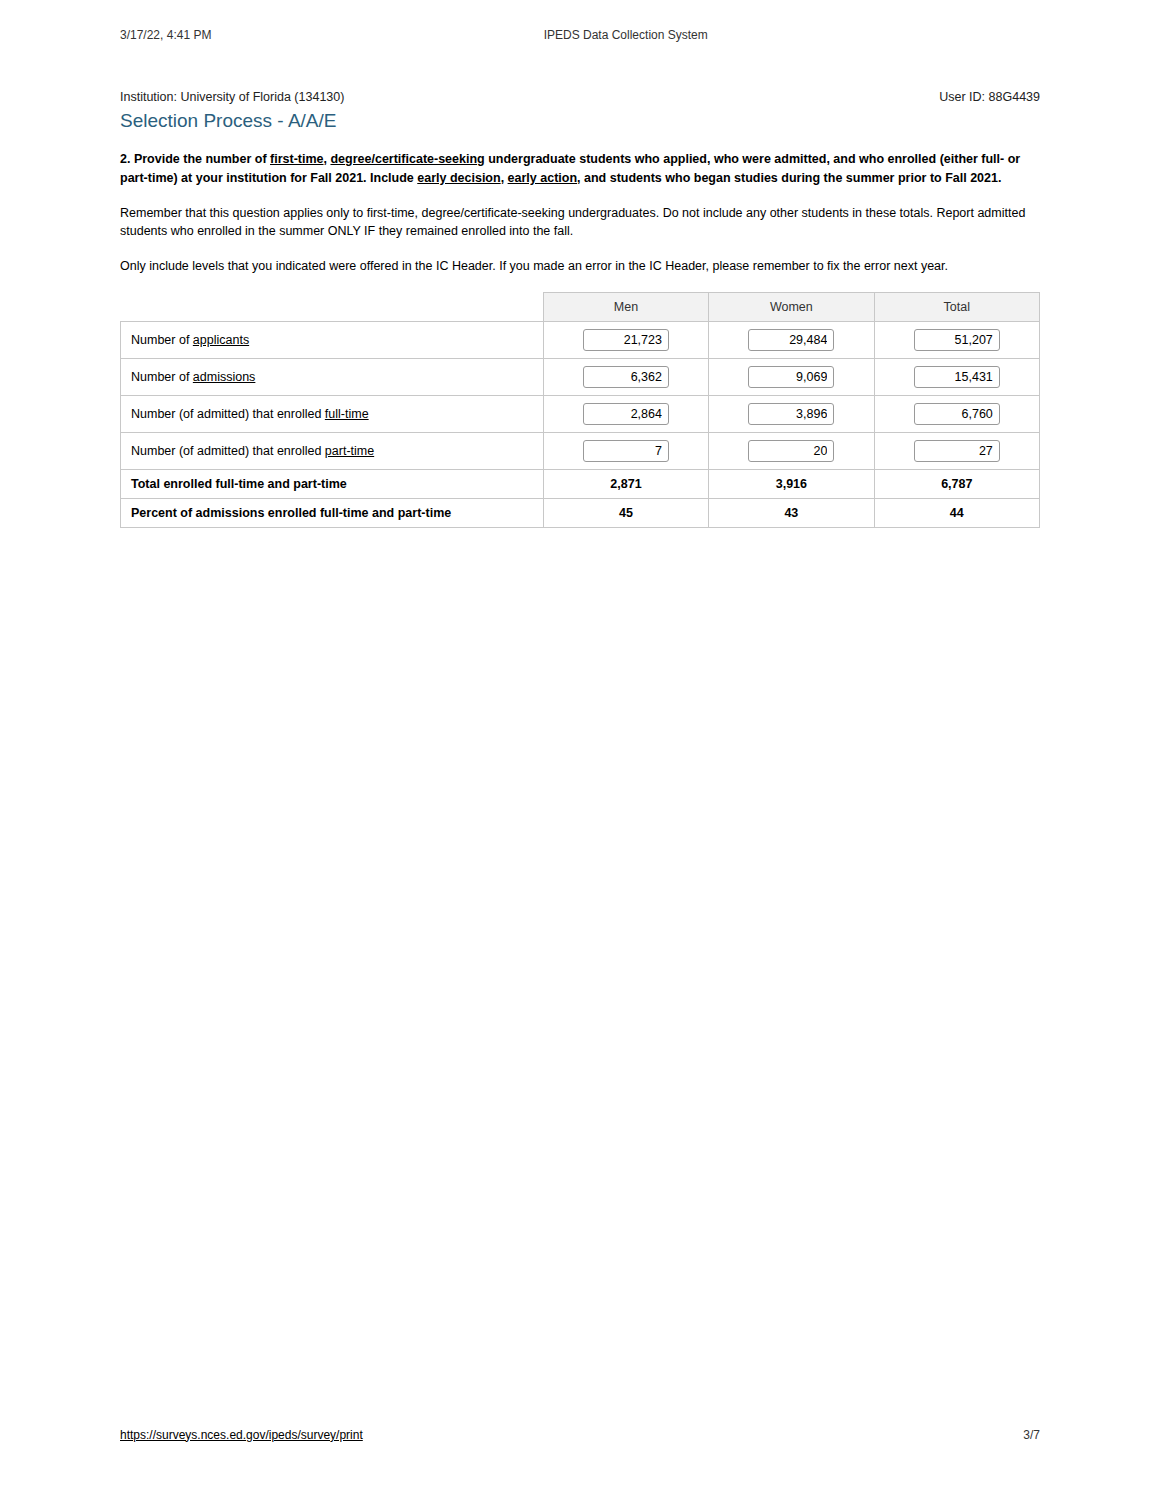3/17/22, 4:41 PM
IPEDS Data Collection System
Institution: University of Florida (134130)
User ID: 88G4439
Selection Process - A/A/E
2. Provide the number of first-time, degree/certificate-seeking undergraduate students who applied, who were admitted, and who enrolled (either full- or part-time) at your institution for Fall 2021. Include early decision, early action, and students who began studies during the summer prior to Fall 2021.
Remember that this question applies only to first-time, degree/certificate-seeking undergraduates. Do not include any other students in these totals. Report admitted students who enrolled in the summer ONLY IF they remained enrolled into the fall.
Only include levels that you indicated were offered in the IC Header. If you made an error in the IC Header, please remember to fix the error next year.
| | Men | Women | Total |
| --- | --- | --- | --- |
| Number of applicants | | | |
| Number of admissions | | | |
| Number (of admitted) that enrolled full-time | | | |
| Number (of admitted) that enrolled part-time | | | |
| Total enrolled full-time and part-time | 2,871 | 3,916 | 6,787 |
| Percent of admissions enrolled full-time and part-time | 45 | 43 | 44 |
https://surveys.nces.ed.gov/ipeds/survey/print
3/7